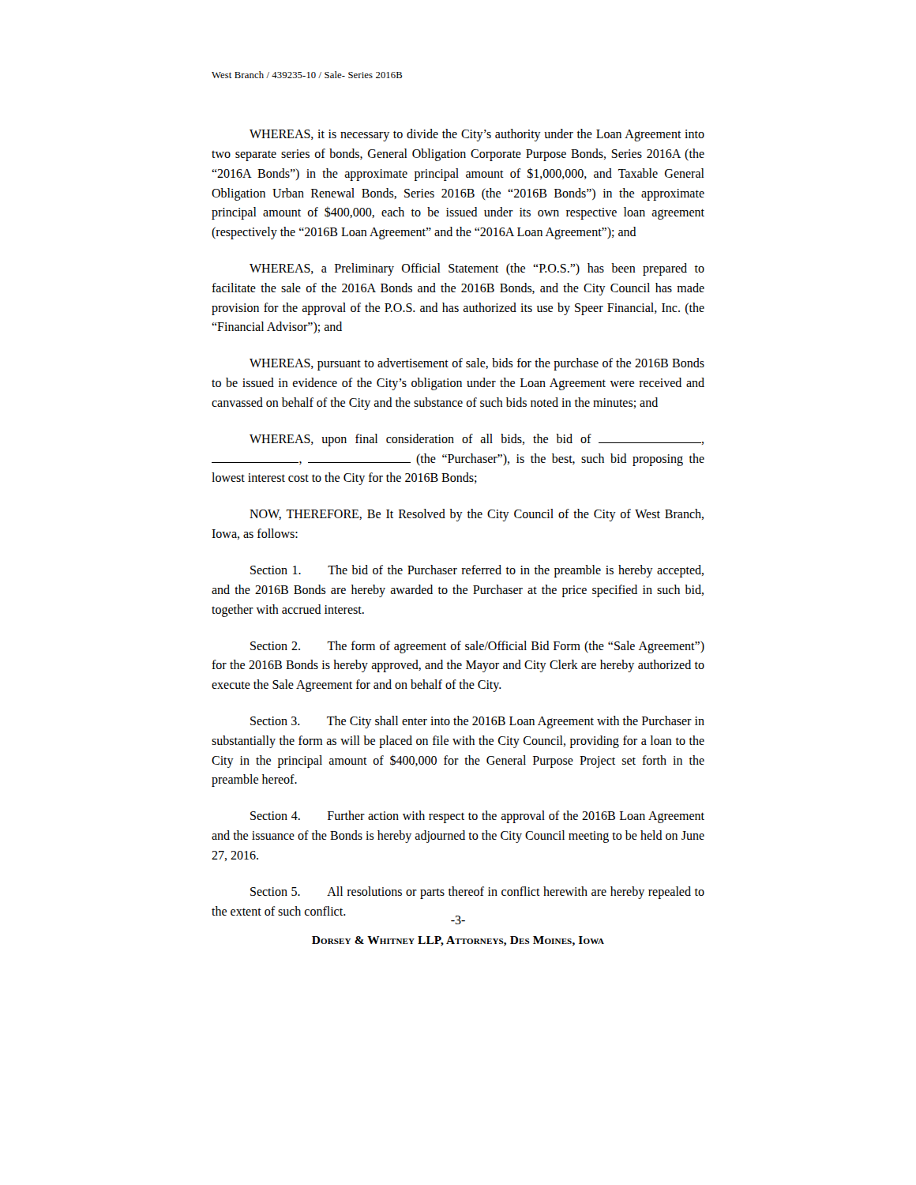West Branch / 439235-10 / Sale- Series 2016B
WHEREAS, it is necessary to divide the City’s authority under the Loan Agreement into two separate series of bonds, General Obligation Corporate Purpose Bonds, Series 2016A (the “2016A Bonds”) in the approximate principal amount of $1,000,000, and Taxable General Obligation Urban Renewal Bonds, Series 2016B (the “2016B Bonds”) in the approximate principal amount of $400,000, each to be issued under its own respective loan agreement (respectively the “2016B Loan Agreement” and the “2016A Loan Agreement”); and
WHEREAS, a Preliminary Official Statement (the “P.O.S.”) has been prepared to facilitate the sale of the 2016A Bonds and the 2016B Bonds, and the City Council has made provision for the approval of the P.O.S. and has authorized its use by Speer Financial, Inc. (the “Financial Advisor”); and
WHEREAS, pursuant to advertisement of sale, bids for the purchase of the 2016B Bonds to be issued in evidence of the City’s obligation under the Loan Agreement were received and canvassed on behalf of the City and the substance of such bids noted in the minutes; and
WHEREAS, upon final consideration of all bids, the bid of , , (the “Purchaser”), is the best, such bid proposing the lowest interest cost to the City for the 2016B Bonds;
NOW, THEREFORE, Be It Resolved by the City Council of the City of West Branch, Iowa, as follows:
Section 1. The bid of the Purchaser referred to in the preamble is hereby accepted, and the 2016B Bonds are hereby awarded to the Purchaser at the price specified in such bid, together with accrued interest.
Section 2. The form of agreement of sale/Official Bid Form (the “Sale Agreement”) for the 2016B Bonds is hereby approved, and the Mayor and City Clerk are hereby authorized to execute the Sale Agreement for and on behalf of the City.
Section 3. The City shall enter into the 2016B Loan Agreement with the Purchaser in substantially the form as will be placed on file with the City Council, providing for a loan to the City in the principal amount of $400,000 for the General Purpose Project set forth in the preamble hereof.
Section 4. Further action with respect to the approval of the 2016B Loan Agreement and the issuance of the Bonds is hereby adjourned to the City Council meeting to be held on June 27, 2016.
Section 5. All resolutions or parts thereof in conflict herewith are hereby repealed to the extent of such conflict.
-3-
Dorsey & Whitney LLP, Attorneys, Des Moines, Iowa